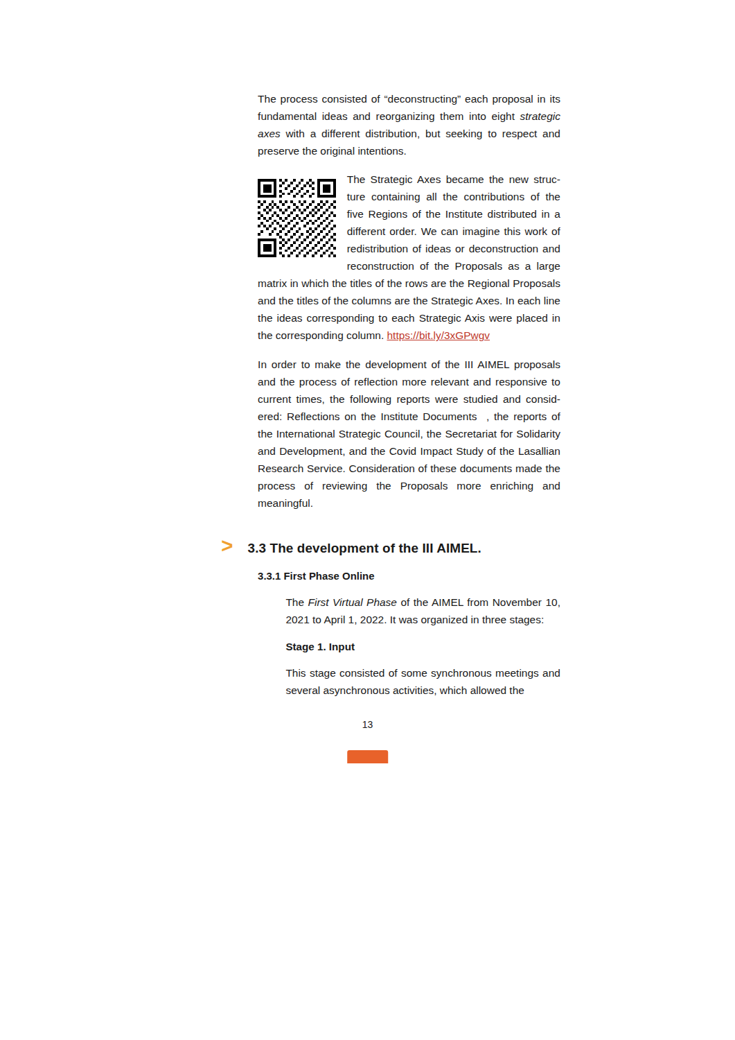The process consisted of “deconstructing” each proposal in its fundamental ideas and reorganizing them into eight strategic axes with a different distribution, but seeking to respect and preserve the original intentions.
The Strategic Axes became the new structure containing all the contributions of the five Regions of the Institute distributed in a different order. We can imagine this work of redistribution of ideas or deconstruction and reconstruction of the Proposals as a large matrix in which the titles of the rows are the Regional Proposals and the titles of the columns are the Strategic Axes. In each line the ideas corresponding to each Strategic Axis were placed in the corresponding column. https://bit.ly/3xGPwgv
In order to make the development of the III AIMEL proposals and the process of reflection more relevant and responsive to current times, the following reports were studied and considered: Reflections on the Institute Documents , the reports of the International Strategic Council, the Secretariat for Solidarity and Development, and the Covid Impact Study of the Lasallian Research Service. Consideration of these documents made the process of reviewing the Proposals more enriching and meaningful.
>
3.3 The development of the III AIMEL.
3.3.1 First Phase Online
The First Virtual Phase of the AIMEL from November 10, 2021 to April 1, 2022. It was organized in three stages:
Stage 1. Input
This stage consisted of some synchronous meetings and several asynchronous activities, which allowed the
13